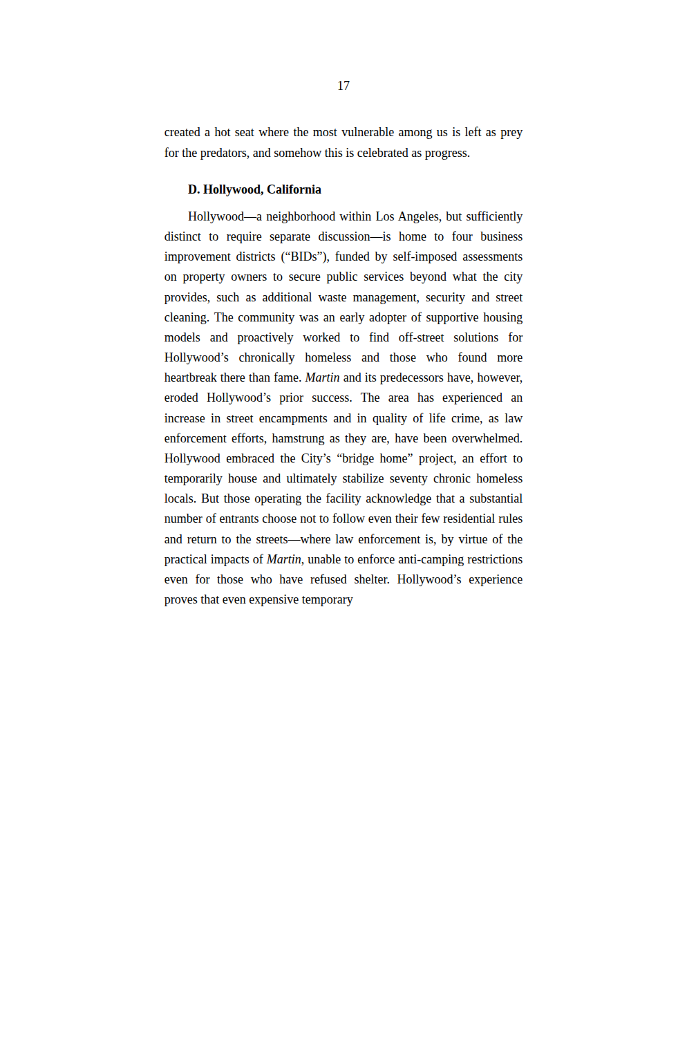17
created a hot seat where the most vulnerable among us is left as prey for the predators, and somehow this is celebrated as progress.
D. Hollywood, California
Hollywood—a neighborhood within Los Angeles, but sufficiently distinct to require separate discussion—is home to four business improvement districts (“BIDs”), funded by self-imposed assessments on property owners to secure public services beyond what the city provides, such as additional waste management, security and street cleaning. The community was an early adopter of supportive housing models and proactively worked to find off-street solutions for Hollywood’s chronically homeless and those who found more heartbreak there than fame. Martin and its predecessors have, however, eroded Hollywood’s prior success. The area has experienced an increase in street encampments and in quality of life crime, as law enforcement efforts, hamstrung as they are, have been overwhelmed. Hollywood embraced the City’s “bridge home” project, an effort to temporarily house and ultimately stabilize seventy chronic homeless locals. But those operating the facility acknowledge that a substantial number of entrants choose not to follow even their few residential rules and return to the streets—where law enforcement is, by virtue of the practical impacts of Martin, unable to enforce anti-camping restrictions even for those who have refused shelter. Hollywood’s experience proves that even expensive temporary